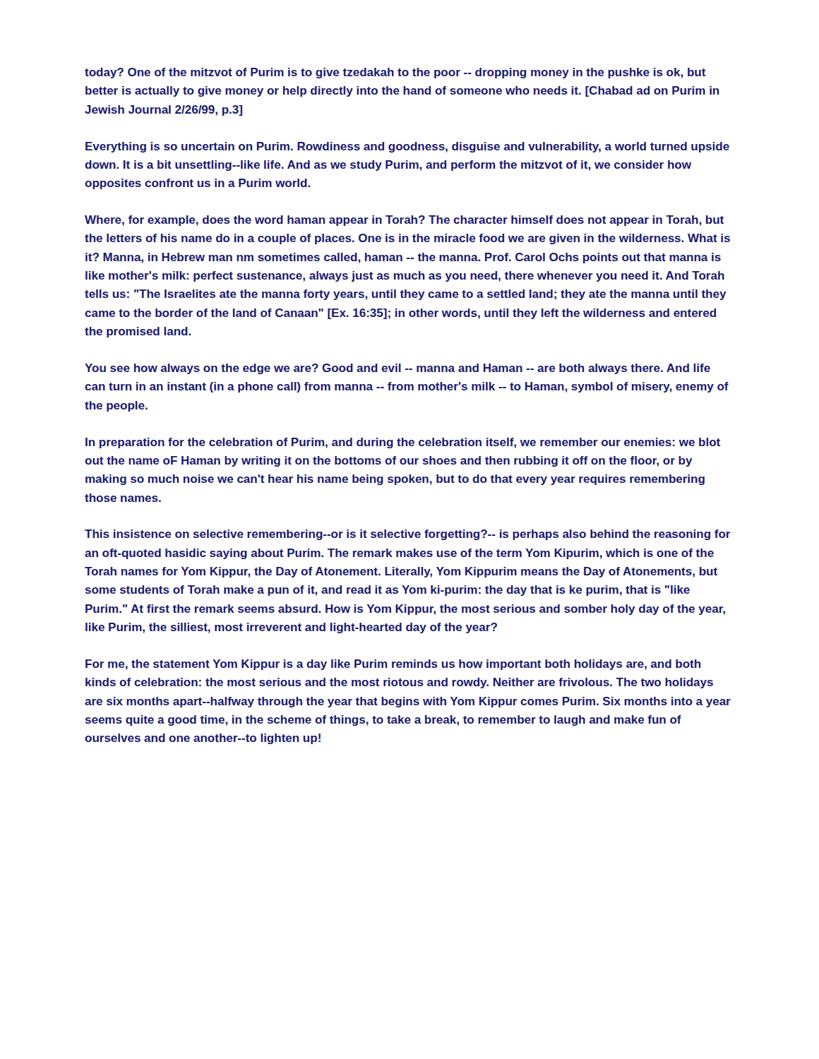today? One of the mitzvot of Purim is to give tzedakah to the poor -- dropping money in the pushke is ok, but better is actually to give money or help directly into the hand of someone who needs it. [Chabad ad on Purim in Jewish Journal 2/26/99, p.3]
Everything is so uncertain on Purim. Rowdiness and goodness, disguise and vulnerability, a world turned upside down. It is a bit unsettling--like life. And as we study Purim, and perform the mitzvot of it, we consider how opposites confront us in a Purim world.
Where, for example, does the word haman appear in Torah? The character himself does not appear in Torah, but the letters of his name do in a couple of places. One is in the miracle food we are given in the wilderness. What is it? Manna, in Hebrew man nm sometimes called, haman -- the manna. Prof. Carol Ochs points out that manna is like mother's milk: perfect sustenance, always just as much as you need, there whenever you need it. And Torah tells us: "The Israelites ate the manna forty years, until they came to a settled land; they ate the manna until they came to the border of the land of Canaan" [Ex. 16:35]; in other words, until they left the wilderness and entered the promised land.
You see how always on the edge we are? Good and evil -- manna and Haman -- are both always there. And life can turn in an instant (in a phone call) from manna -- from mother's milk -- to Haman, symbol of misery, enemy of the people.
In preparation for the celebration of Purim, and during the celebration itself, we remember our enemies: we blot out the name oF Haman by writing it on the bottoms of our shoes and then rubbing it off on the floor, or by making so much noise we can't hear his name being spoken, but to do that every year requires remembering those names.
This insistence on selective remembering--or is it selective forgetting?-- is perhaps also behind the reasoning for an oft-quoted hasidic saying about Purim. The remark makes use of the term Yom Kipurim, which is one of the Torah names for Yom Kippur, the Day of Atonement. Literally, Yom Kippurim means the Day of Atonements, but some students of Torah make a pun of it, and read it as Yom ki-purim: the day that is ke purim, that is "like Purim." At first the remark seems absurd. How is Yom Kippur, the most serious and somber holy day of the year, like Purim, the silliest, most irreverent and light-hearted day of the year?
For me, the statement Yom Kippur is a day like Purim reminds us how important both holidays are, and both kinds of celebration: the most serious and the most riotous and rowdy. Neither are frivolous. The two holidays are six months apart--halfway through the year that begins with Yom Kippur comes Purim. Six months into a year seems quite a good time, in the scheme of things, to take a break, to remember to laugh and make fun of ourselves and one another--to lighten up!